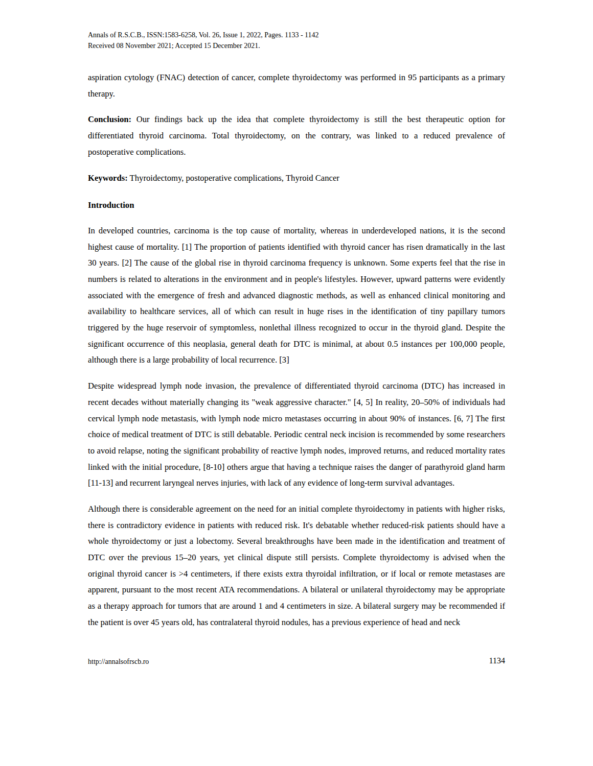Annals of R.S.C.B., ISSN:1583-6258, Vol. 26, Issue 1, 2022, Pages. 1133 - 1142
Received 08 November 2021; Accepted 15 December 2021.
aspiration cytology (FNAC) detection of cancer, complete thyroidectomy was performed in 95 participants as a primary therapy.
Conclusion: Our findings back up the idea that complete thyroidectomy is still the best therapeutic option for differentiated thyroid carcinoma. Total thyroidectomy, on the contrary, was linked to a reduced prevalence of postoperative complications.
Keywords: Thyroidectomy, postoperative complications, Thyroid Cancer
Introduction
In developed countries, carcinoma is the top cause of mortality, whereas in underdeveloped nations, it is the second highest cause of mortality. [1] The proportion of patients identified with thyroid cancer has risen dramatically in the last 30 years. [2] The cause of the global rise in thyroid carcinoma frequency is unknown. Some experts feel that the rise in numbers is related to alterations in the environment and in people's lifestyles. However, upward patterns were evidently associated with the emergence of fresh and advanced diagnostic methods, as well as enhanced clinical monitoring and availability to healthcare services, all of which can result in huge rises in the identification of tiny papillary tumors triggered by the huge reservoir of symptomless, nonlethal illness recognized to occur in the thyroid gland. Despite the significant occurrence of this neoplasia, general death for DTC is minimal, at about 0.5 instances per 100,000 people, although there is a large probability of local recurrence. [3]
Despite widespread lymph node invasion, the prevalence of differentiated thyroid carcinoma (DTC) has increased in recent decades without materially changing its "weak aggressive character." [4, 5] In reality, 20–50% of individuals had cervical lymph node metastasis, with lymph node micro metastases occurring in about 90% of instances. [6, 7] The first choice of medical treatment of DTC is still debatable. Periodic central neck incision is recommended by some researchers to avoid relapse, noting the significant probability of reactive lymph nodes, improved returns, and reduced mortality rates linked with the initial procedure, [8-10] others argue that having a technique raises the danger of parathyroid gland harm [11-13] and recurrent laryngeal nerves injuries, with lack of any evidence of long-term survival advantages.
Although there is considerable agreement on the need for an initial complete thyroidectomy in patients with higher risks, there is contradictory evidence in patients with reduced risk. It's debatable whether reduced-risk patients should have a whole thyroidectomy or just a lobectomy. Several breakthroughs have been made in the identification and treatment of DTC over the previous 15–20 years, yet clinical dispute still persists. Complete thyroidectomy is advised when the original thyroid cancer is >4 centimeters, if there exists extra thyroidal infiltration, or if local or remote metastases are apparent, pursuant to the most recent ATA recommendations. A bilateral or unilateral thyroidectomy may be appropriate as a therapy approach for tumors that are around 1 and 4 centimeters in size. A bilateral surgery may be recommended if the patient is over 45 years old, has contralateral thyroid nodules, has a previous experience of head and neck
http://annalsofrscb.ro 1134